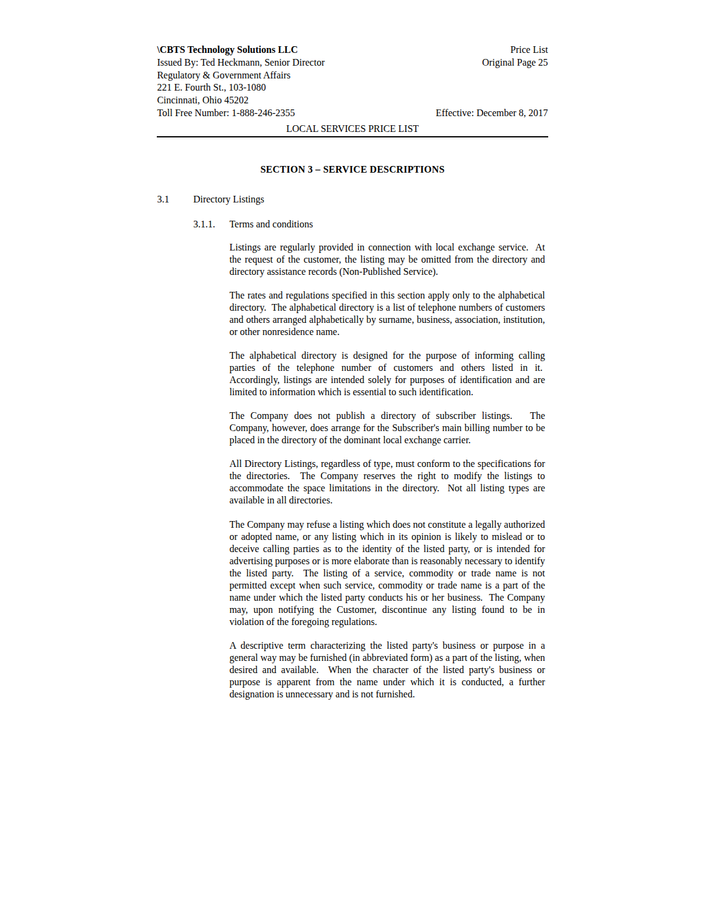| \CBTS Technology Solutions LLC | Price List |
| Issued By: Ted Heckmann, Senior Director | Original Page 25 |
| Regulatory & Government Affairs | |
| 221 E. Fourth St., 103-1080 | |
| Cincinnati, Ohio 45202 | |
| Toll Free Number: 1-888-246-2355 | Effective: December 8, 2017 |
LOCAL SERVICES PRICE LIST
SECTION 3 – SERVICE DESCRIPTIONS
3.1 Directory Listings
3.1.1. Terms and conditions
Listings are regularly provided in connection with local exchange service. At the request of the customer, the listing may be omitted from the directory and directory assistance records (Non-Published Service).
The rates and regulations specified in this section apply only to the alphabetical directory. The alphabetical directory is a list of telephone numbers of customers and others arranged alphabetically by surname, business, association, institution, or other nonresidence name.
The alphabetical directory is designed for the purpose of informing calling parties of the telephone number of customers and others listed in it. Accordingly, listings are intended solely for purposes of identification and are limited to information which is essential to such identification.
The Company does not publish a directory of subscriber listings. The Company, however, does arrange for the Subscriber's main billing number to be placed in the directory of the dominant local exchange carrier.
All Directory Listings, regardless of type, must conform to the specifications for the directories. The Company reserves the right to modify the listings to accommodate the space limitations in the directory. Not all listing types are available in all directories.
The Company may refuse a listing which does not constitute a legally authorized or adopted name, or any listing which in its opinion is likely to mislead or to deceive calling parties as to the identity of the listed party, or is intended for advertising purposes or is more elaborate than is reasonably necessary to identify the listed party. The listing of a service, commodity or trade name is not permitted except when such service, commodity or trade name is a part of the name under which the listed party conducts his or her business. The Company may, upon notifying the Customer, discontinue any listing found to be in violation of the foregoing regulations.
A descriptive term characterizing the listed party's business or purpose in a general way may be furnished (in abbreviated form) as a part of the listing, when desired and available. When the character of the listed party's business or purpose is apparent from the name under which it is conducted, a further designation is unnecessary and is not furnished.